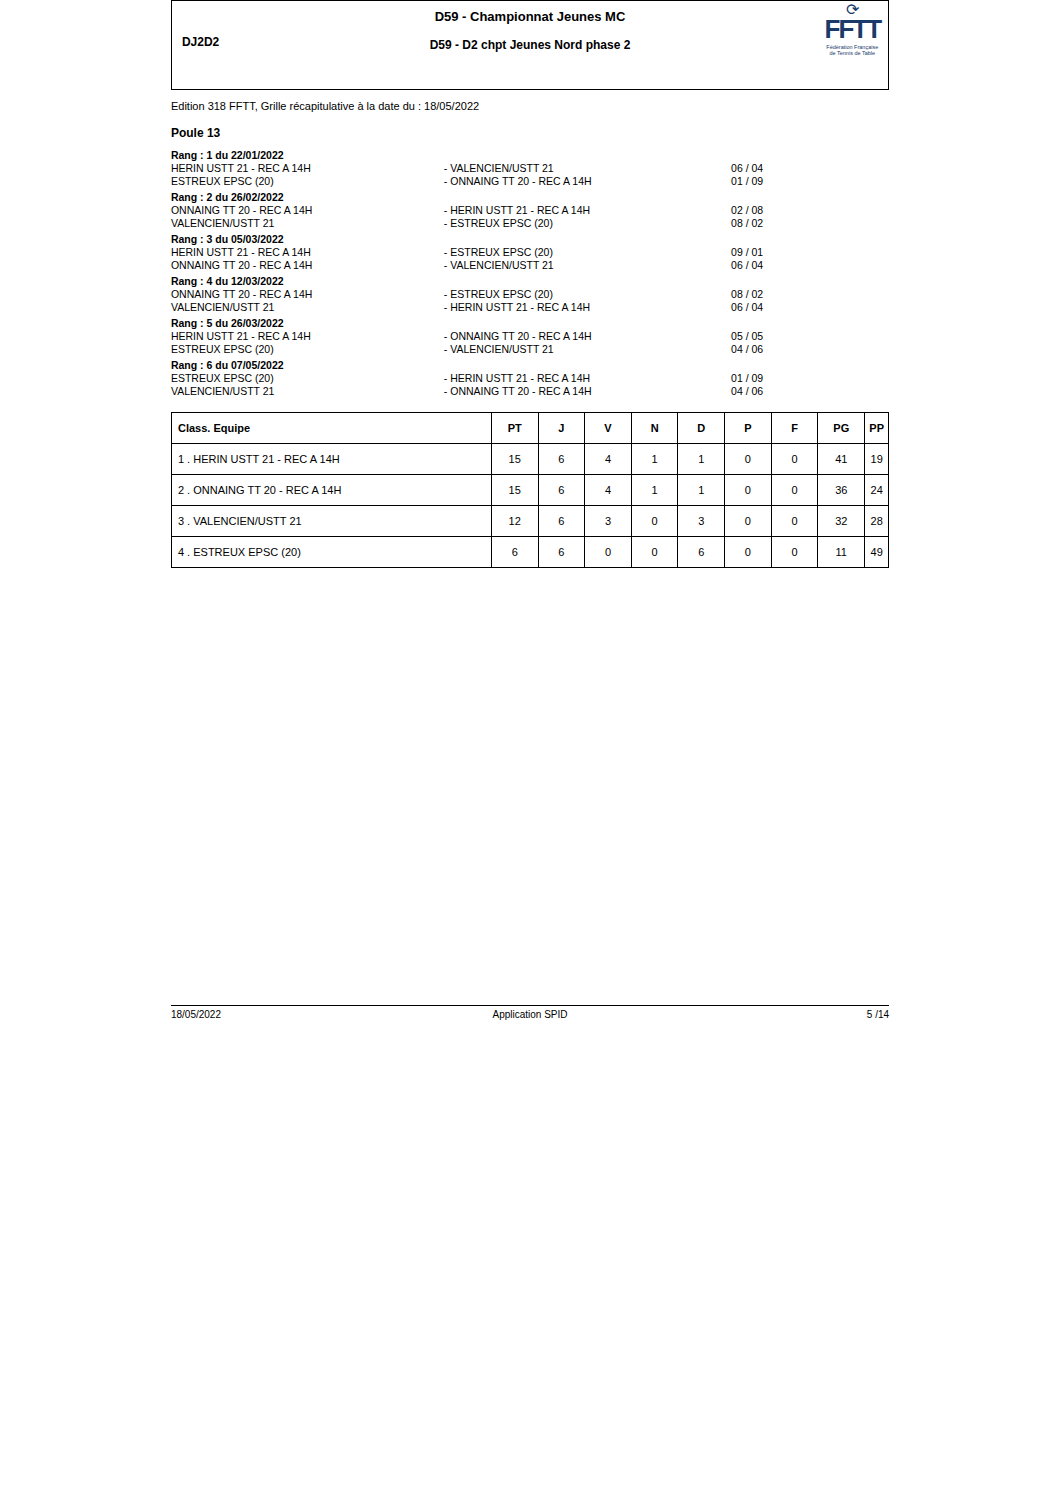D59 - Championnat Jeunes MC
DJ2D2
D59 - D2 chpt Jeunes Nord phase 2
⟳
FFTT
Fédération Française
de Tennis de Table
Edition 318 FFTT, Grille récapitulative à la date du : 18/05/2022
Poule 13
| Rang : 1 du 22/01/2022 |
| HERIN USTT 21 - REC A 14H | - VALENCIEN/USTT 21 | 06 / 04 |
| ESTREUX EPSC (20) | - ONNAING TT 20 - REC A 14H | 01 / 09 |
| Rang : 2 du 26/02/2022 |
| ONNAING TT 20 - REC A 14H | - HERIN USTT 21 - REC A 14H | 02 / 08 |
| VALENCIEN/USTT 21 | - ESTREUX EPSC (20) | 08 / 02 |
| Rang : 3 du 05/03/2022 |
| HERIN USTT 21 - REC A 14H | - ESTREUX EPSC (20) | 09 / 01 |
| ONNAING TT 20 - REC A 14H | - VALENCIEN/USTT 21 | 06 / 04 |
| Rang : 4 du 12/03/2022 |
| ONNAING TT 20 - REC A 14H | - ESTREUX EPSC (20) | 08 / 02 |
| VALENCIEN/USTT 21 | - HERIN USTT 21 - REC A 14H | 06 / 04 |
| Rang : 5 du 26/03/2022 |
| HERIN USTT 21 - REC A 14H | - ONNAING TT 20 - REC A 14H | 05 / 05 |
| ESTREUX EPSC (20) | - VALENCIEN/USTT 21 | 04 / 06 |
| Rang : 6 du 07/05/2022 |
| ESTREUX EPSC (20) | - HERIN USTT 21 - REC A 14H | 01 / 09 |
| VALENCIEN/USTT 21 | - ONNAING TT 20 - REC A 14H | 04 / 06 |
| Class. Equipe | PT | J | V | N | D | P | F | PG | PP |
| --- | --- | --- | --- | --- | --- | --- | --- | --- | --- |
| 1 . HERIN USTT 21 - REC A 14H | 15 | 6 | 4 | 1 | 1 | 0 | 0 | 41 | 19 |
| 2 . ONNAING TT 20 - REC A 14H | 15 | 6 | 4 | 1 | 1 | 0 | 0 | 36 | 24 |
| 3 . VALENCIEN/USTT 21 | 12 | 6 | 3 | 0 | 3 | 0 | 0 | 32 | 28 |
| 4 . ESTREUX EPSC (20) | 6 | 6 | 0 | 0 | 6 | 0 | 0 | 11 | 49 |
18/05/2022
Application SPID
5 /14